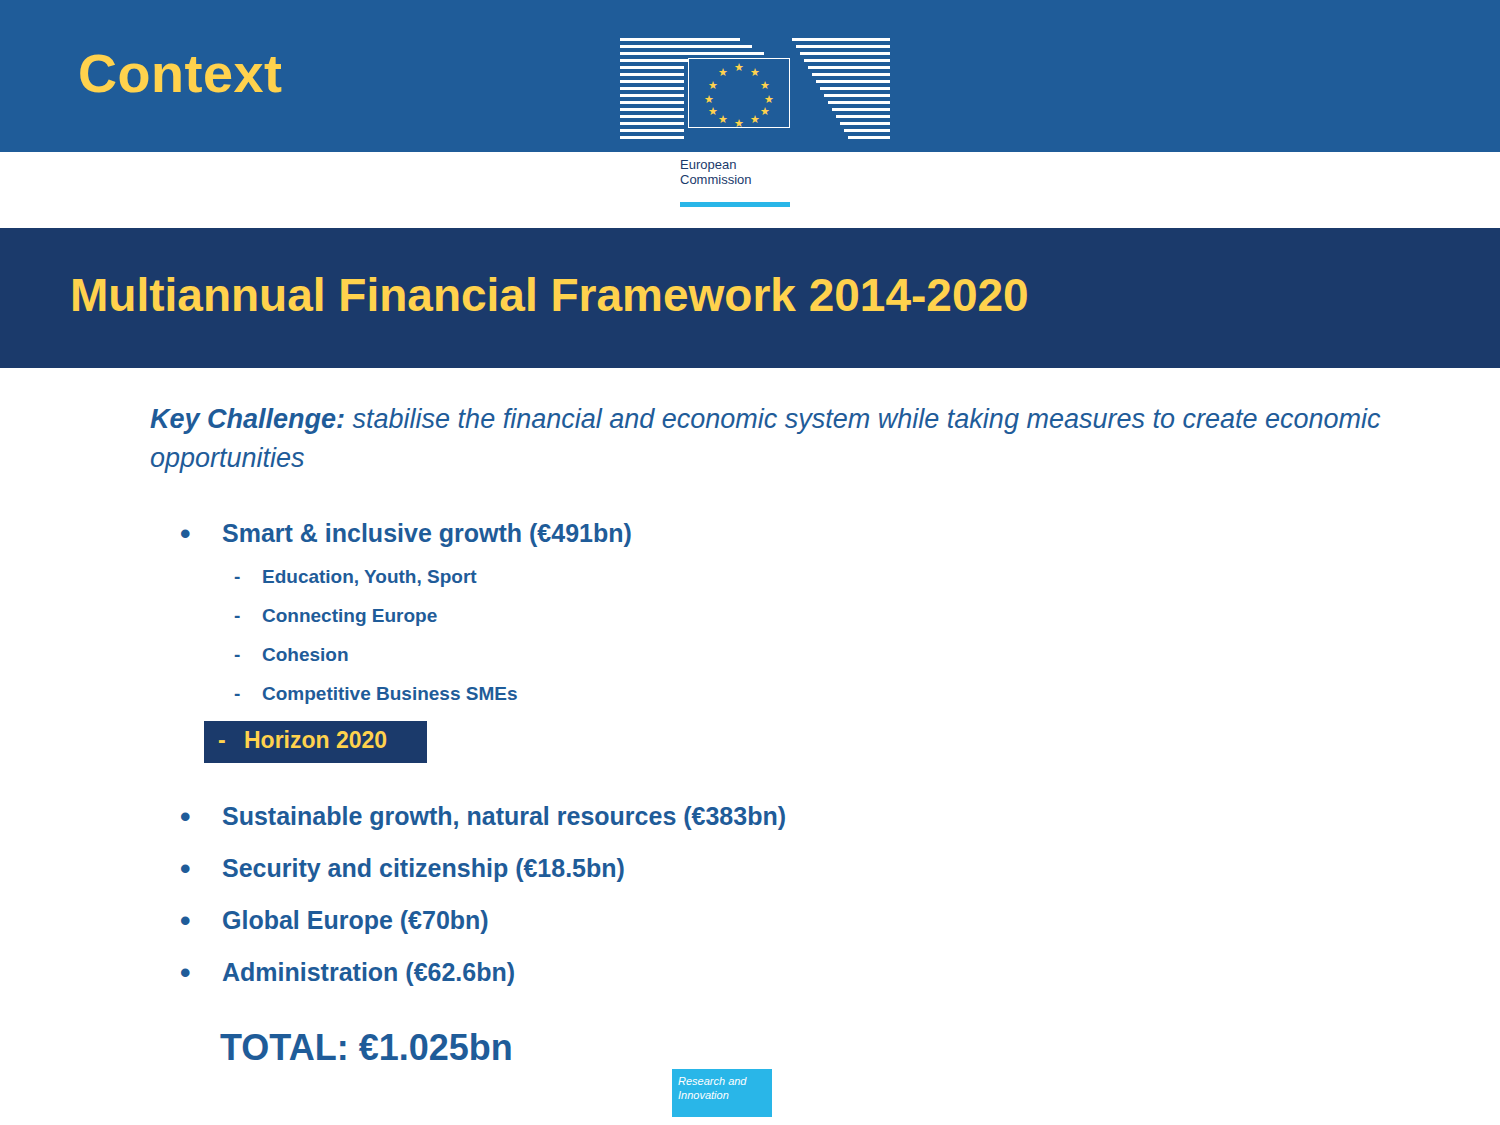Context
★ ★ ★ ★ ★ ★ ★ ★ ★ ★ ★ ★
European
Commission
Multiannual Financial Framework 2014-2020
Key Challenge: stabilise the financial and economic system while taking measures to create economic opportunities
Smart & inclusive growth (€491bn)
Education, Youth, Sport
Connecting Europe
Cohesion
Competitive Business SMEs
Horizon 2020
Sustainable growth, natural resources (€383bn)
Security and citizenship (€18.5bn)
Global Europe (€70bn)
Administration (€62.6bn)
TOTAL: €1.025bn
Research and
Innovation